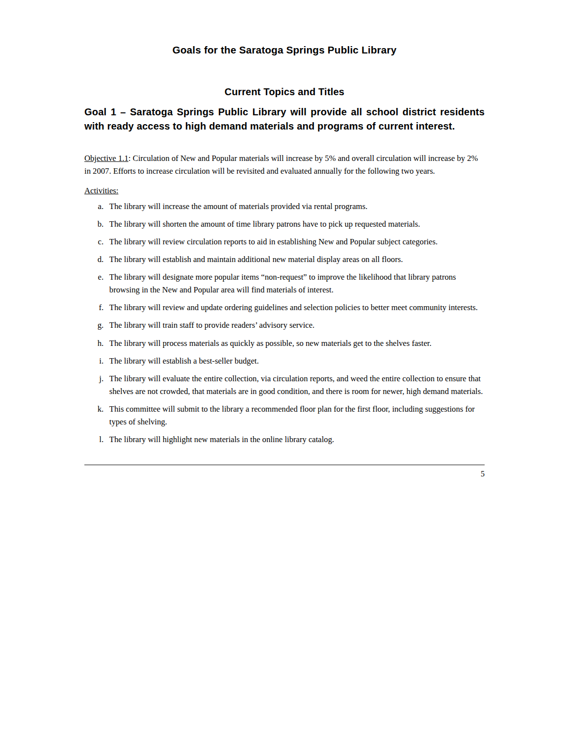Goals for the Saratoga Springs Public Library
Current Topics and Titles
Goal 1 – Saratoga Springs Public Library will provide all school district residents with ready access to high demand materials and programs of current interest.
Objective 1.1: Circulation of New and Popular materials will increase by 5% and overall circulation will increase by 2% in 2007. Efforts to increase circulation will be revisited and evaluated annually for the following two years.
Activities:
The library will increase the amount of materials provided via rental programs.
The library will shorten the amount of time library patrons have to pick up requested materials.
The library will review circulation reports to aid in establishing New and Popular subject categories.
The library will establish and maintain additional new material display areas on all floors.
The library will designate more popular items “non-request” to improve the likelihood that library patrons browsing in the New and Popular area will find materials of interest.
The library will review and update ordering guidelines and selection policies to better meet community interests.
The library will train staff to provide readers’ advisory service.
The library will process materials as quickly as possible, so new materials get to the shelves faster.
The library will establish a best-seller budget.
The library will evaluate the entire collection, via circulation reports, and weed the entire collection to ensure that shelves are not crowded, that materials are in good condition, and there is room for newer, high demand materials.
This committee will submit to the library a recommended floor plan for the first floor, including suggestions for types of shelving.
The library will highlight new materials in the online library catalog.
5